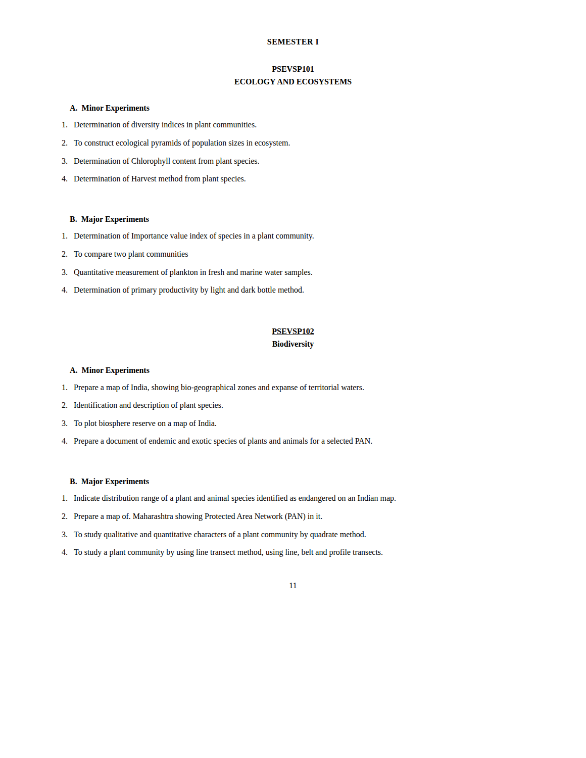SEMESTER I
PSEVSP101
ECOLOGY AND ECOSYSTEMS
A. Minor Experiments
Determination of diversity indices in plant communities.
To construct ecological pyramids of population sizes in ecosystem.
Determination of Chlorophyll content from plant species.
Determination of Harvest method from plant species.
B. Major Experiments
Determination of Importance value index of species in a plant community.
To compare two plant communities
Quantitative measurement of plankton in fresh and marine water samples.
Determination of primary productivity by light and dark bottle method.
PSEVSP102
Biodiversity
A. Minor Experiments
Prepare a map of India, showing bio-geographical zones and expanse of territorial waters.
Identification and description of plant species.
To plot biosphere reserve on a map of India.
Prepare a document of endemic and exotic species of plants and animals for a selected PAN.
B. Major Experiments
Indicate distribution range of a plant and animal species identified as endangered on an Indian map.
Prepare a map of. Maharashtra showing Protected Area Network (PAN) in it.
To study qualitative and quantitative characters of a plant community by quadrate method.
To study a plant community by using line transect method, using line, belt and profile transects.
11